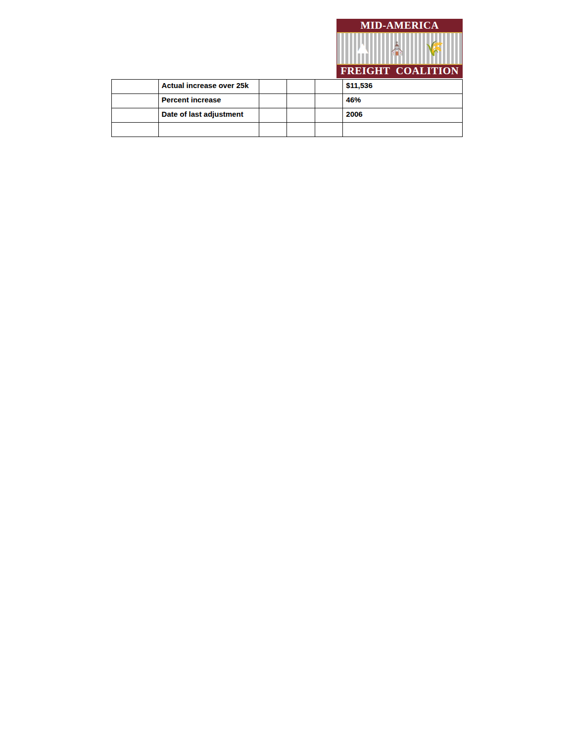MID-AMERICA
⛰ ⛪ 🌾
FREIGHT COALITION
| | Actual increase over 25k | | | | $11,536 |
| | Percent increase | | | | 46% |
| | Date of last adjustment | | | | 2006 |